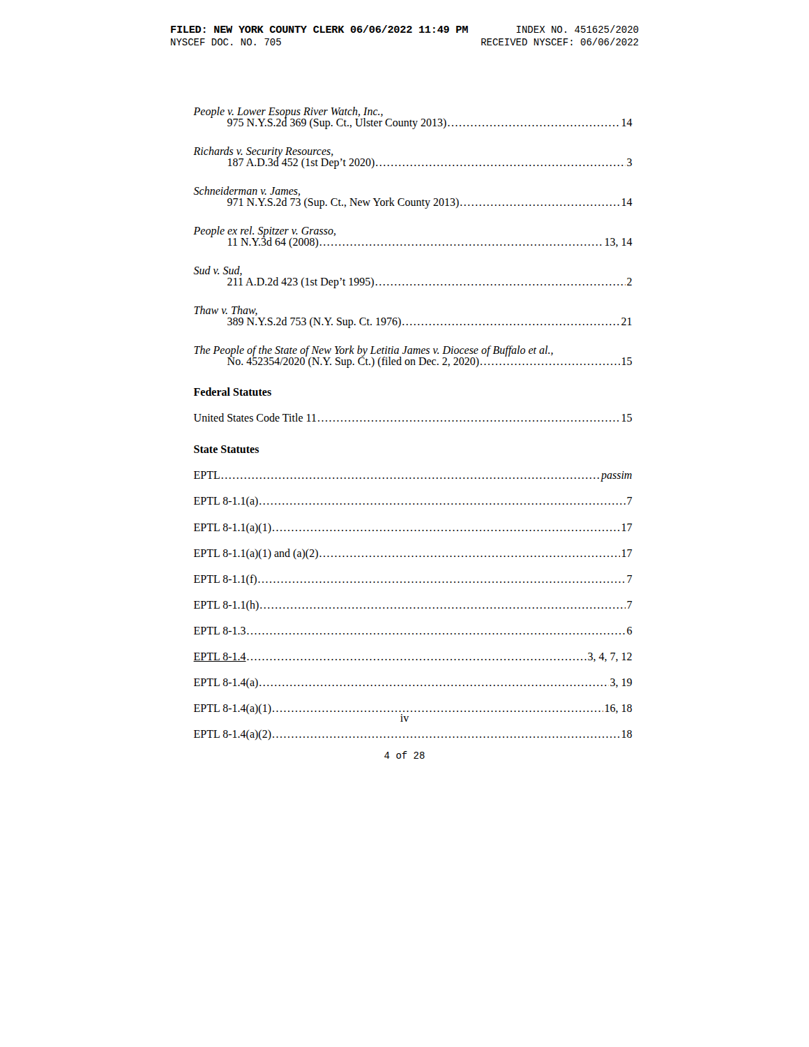FILED: NEW YORK COUNTY CLERK 06/06/2022 11:49 PM INDEX NO. 451625/2020
NYSCEF DOC. NO. 705 RECEIVED NYSCEF: 06/06/2022
People v. Lower Esopus River Watch, Inc.,
975 N.Y.S.2d 369 (Sup. Ct., Ulster County 2013) ..................................................................... 14
Richards v. Security Resources,
187 A.D.3d 452 (1st Dep’t 2020) ................................................................................................. 3
Schneiderman v. James,
971 N.Y.S.2d 73 (Sup. Ct., New York County 2013) .............................................................. 14
People ex rel. Spitzer v. Grasso,
11 N.Y.3d 64 (2008) ........................................................................................................... 13, 14
Sud v. Sud,
211 A.D.2d 423 (1st Dep’t 1995) ................................................................................................. 2
Thaw v. Thaw,
389 N.Y.S.2d 753 (N.Y. Sup. Ct. 1976) ..................................................................................... 21
The People of the State of New York by Letitia James v. Diocese of Buffalo et al.,
No. 452354/2020 (N.Y. Sup. Ct.) (filed on Dec. 2, 2020) ....................................................... 15
Federal Statutes
United States Code Title 11 ......................................................................................................... 15
State Statutes
EPTL ......................................................................................................................... passim
EPTL 8-1.1(a) ................................................................................................................................. 7
EPTL 8-1.1(a)(1) ............................................................................................................................. 17
EPTL 8-1.1(a)(1) and (a)(2) ............................................................................................................. 17
EPTL 8-1.1(f) ................................................................................................................................... 7
EPTL 8-1.1(h) .................................................................................................................................. 7
EPTL 8-1.3 ..................................................................................................................................... 6
EPTL 8-1.4 ....................................................................................................................... 3, 4, 7, 12
EPTL 8-1.4(a) ........................................................................................................................... 3, 19
EPTL 8-1.4(a)(1) ....................................................................................................................... 16, 18
EPTL 8-1.4(a)(2) ............................................................................................................................. 18
iv
4 of 28